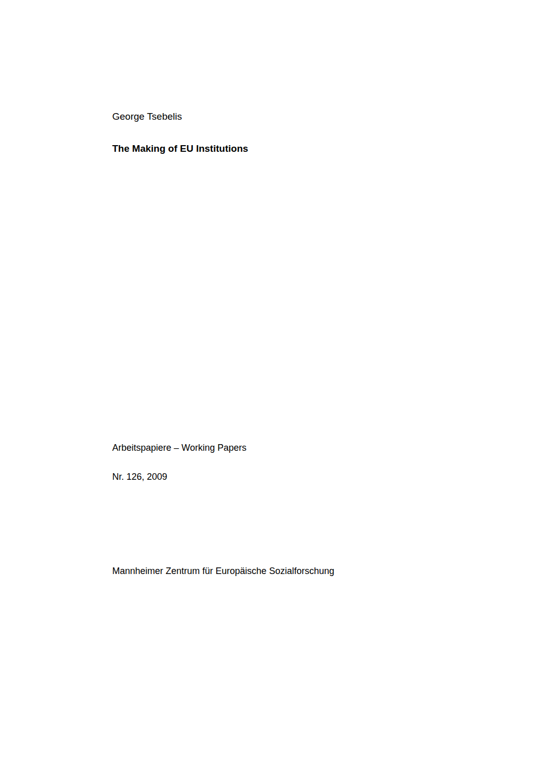George Tsebelis
The Making of EU Institutions
Arbeitspapiere – Working Papers
Nr. 126, 2009
Mannheimer Zentrum für Europäische Sozialforschung